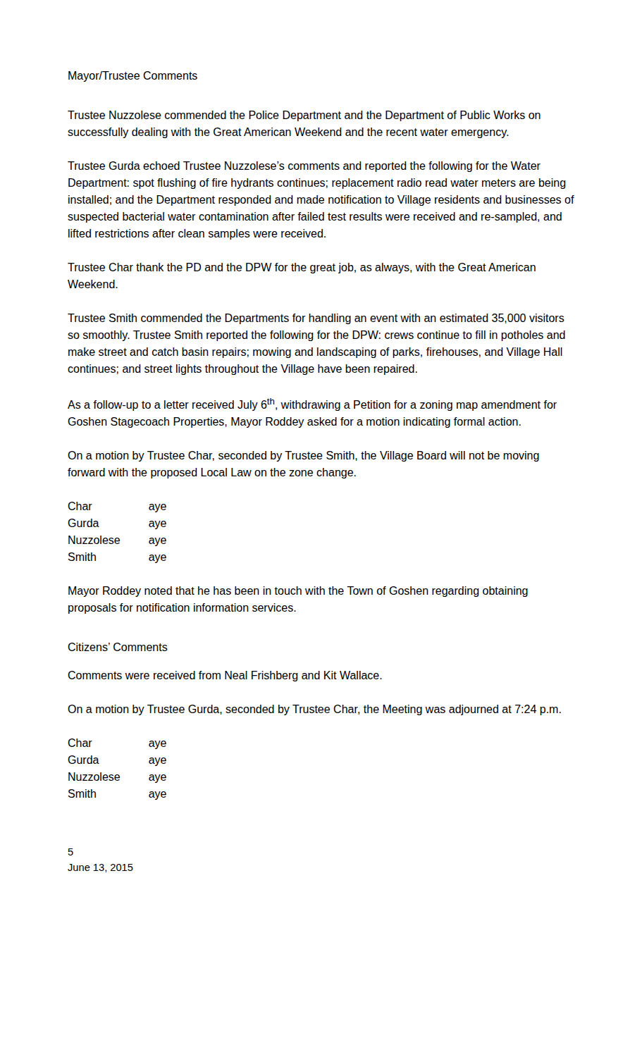Mayor/Trustee Comments
Trustee Nuzzolese commended the Police Department and the Department of Public Works on successfully dealing with the Great American Weekend and the recent water emergency.
Trustee Gurda echoed Trustee Nuzzolese’s comments and reported the following for the Water Department: spot flushing of fire hydrants continues; replacement radio read water meters are being installed; and the Department responded and made notification to Village residents and businesses of suspected bacterial water contamination after failed test results were received and re-sampled, and lifted restrictions after clean samples were received.
Trustee Char thank the PD and the DPW for the great job, as always, with the Great American Weekend.
Trustee Smith commended the Departments for handling an event with an estimated 35,000 visitors so smoothly. Trustee Smith reported the following for the DPW: crews continue to fill in potholes and make street and catch basin repairs; mowing and landscaping of parks, firehouses, and Village Hall continues; and street lights throughout the Village have been repaired.
As a follow-up to a letter received July 6th, withdrawing a Petition for a zoning map amendment for Goshen Stagecoach Properties, Mayor Roddey asked for a motion indicating formal action.
On a motion by Trustee Char, seconded by Trustee Smith, the Village Board will not be moving forward with the proposed Local Law on the zone change.
| Char | aye |
| Gurda | aye |
| Nuzzolese | aye |
| Smith | aye |
Mayor Roddey noted that he has been in touch with the Town of Goshen regarding obtaining proposals for notification information services.
Citizens’ Comments
Comments were received from Neal Frishberg and Kit Wallace.
On a motion by Trustee Gurda, seconded by Trustee Char, the Meeting was adjourned at 7:24 p.m.
| Char | aye |
| Gurda | aye |
| Nuzzolese | aye |
| Smith | aye |
5
June 13, 2015